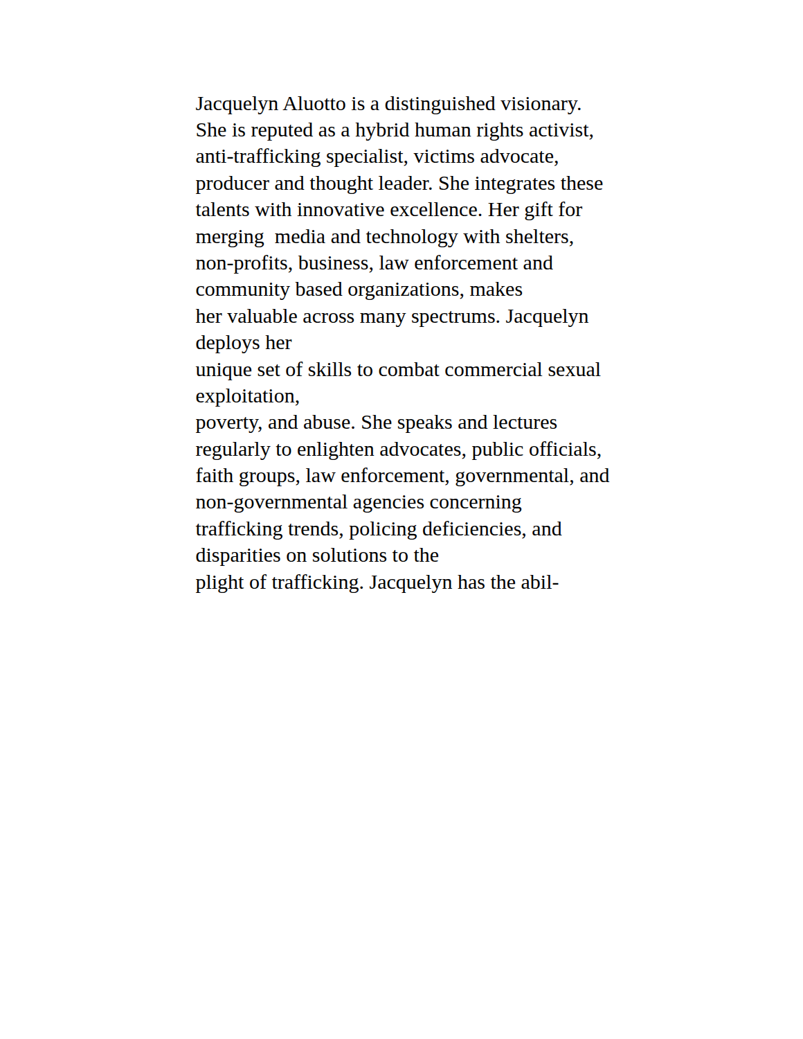Jacquelyn Aluotto is a distinguished vision​ary. She is reputed as a hybrid human rights activist, anti-trafficking specialist, victims advocate, producer and thought leader. She integrates these talents with innovative ex​cellence. Her gift for merging media and technology with shelters, non-profits, busi​ness, law enforcement and community based organizations, makes
her valuable across many spectrums. Jacque​lyn deploys her
unique set of skills to combat commercial sexual exploitation,
poverty, and abuse. She speaks and lectures regularly to enlighten advocates, public offi​cials, faith groups, law enforcement, govern​mental, and non-governmental agencies con​cerning trafficking trends, policing deficien​cies, and disparities on solutions to the
plight of trafficking. Jacquelyn has the abil-